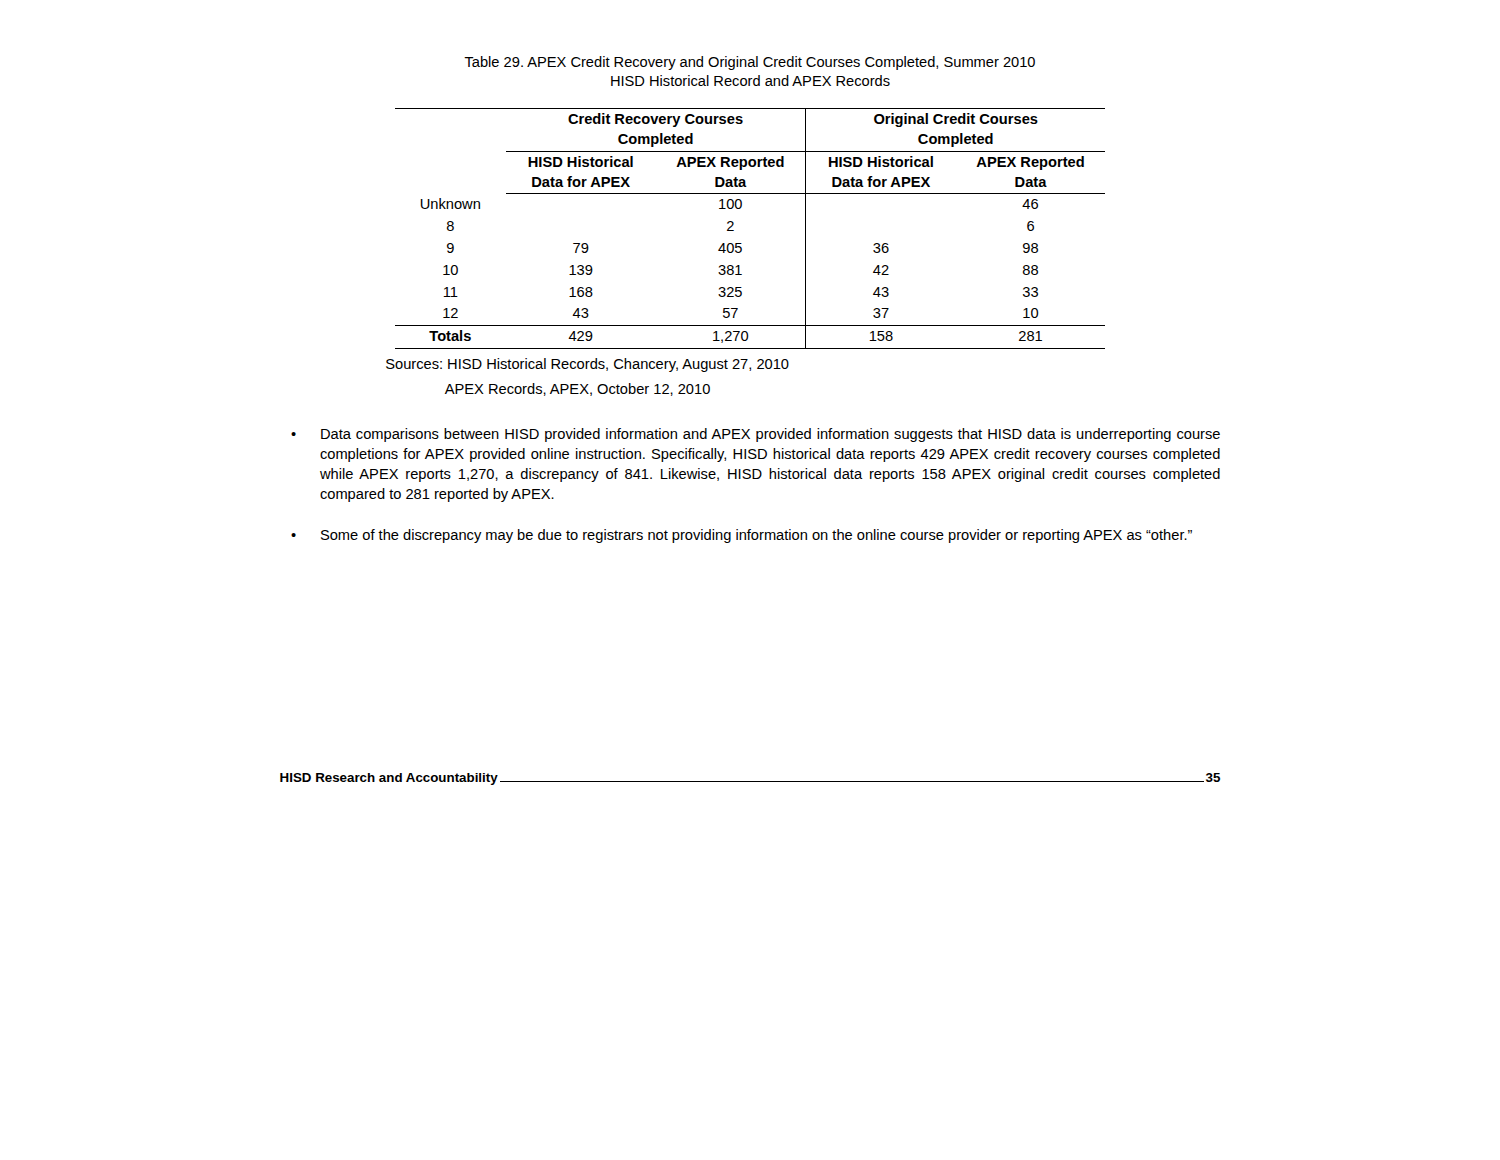Table 29. APEX Credit Recovery and Original Credit Courses Completed, Summer 2010
HISD Historical Record and APEX Records
| | Credit Recovery Courses Completed | Original Credit Courses Completed |
| --- | --- | --- |
| HISD Historical Data for APEX | APEX Reported Data | HISD Historical Data for APEX | APEX Reported Data |
| Unknown | | 100 | | 46 |
| 8 | | 2 | | 6 |
| 9 | 79 | 405 | 36 | 98 |
| 10 | 139 | 381 | 42 | 88 |
| 11 | 168 | 325 | 43 | 33 |
| 12 | 43 | 57 | 37 | 10 |
| Totals | 429 | 1,270 | 158 | 281 |
Sources: HISD Historical Records, Chancery, August 27, 2010
APEX Records, APEX, October 12, 2010
Data comparisons between HISD provided information and APEX provided information suggests that HISD data is underreporting course completions for APEX provided online instruction. Specifically, HISD historical data reports 429 APEX credit recovery courses completed while APEX reports 1,270, a discrepancy of 841. Likewise, HISD historical data reports 158 APEX original credit courses completed compared to 281 reported by APEX.
Some of the discrepancy may be due to registrars not providing information on the online course provider or reporting APEX as “other.”
HISD Research and Accountability 35